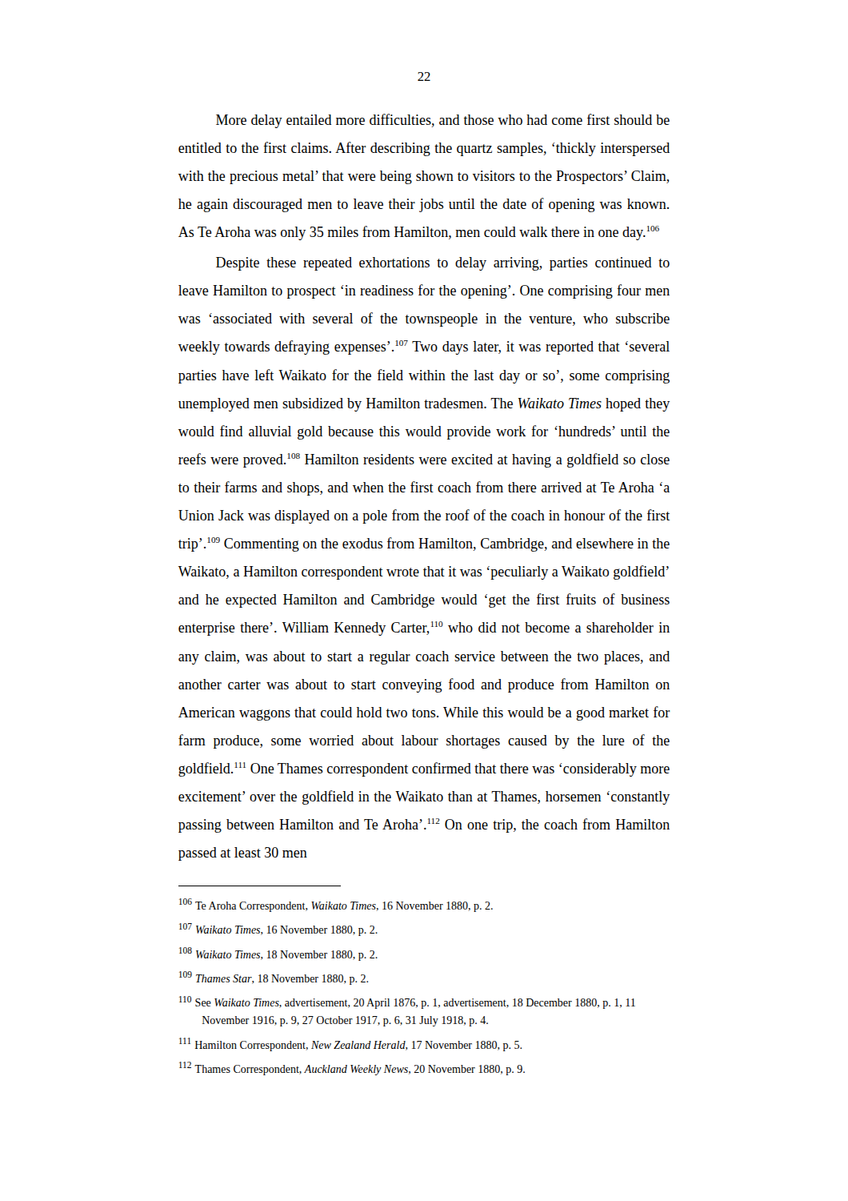22
More delay entailed more difficulties, and those who had come first should be entitled to the first claims. After describing the quartz samples, ‘thickly interspersed with the precious metal’ that were being shown to visitors to the Prospectors’ Claim, he again discouraged men to leave their jobs until the date of opening was known. As Te Aroha was only 35 miles from Hamilton, men could walk there in one day.106
Despite these repeated exhortations to delay arriving, parties continued to leave Hamilton to prospect ‘in readiness for the opening’. One comprising four men was ‘associated with several of the townspeople in the venture, who subscribe weekly towards defraying expenses’.107 Two days later, it was reported that ‘several parties have left Waikato for the field within the last day or so’, some comprising unemployed men subsidized by Hamilton tradesmen. The Waikato Times hoped they would find alluvial gold because this would provide work for ‘hundreds’ until the reefs were proved.108 Hamilton residents were excited at having a goldfield so close to their farms and shops, and when the first coach from there arrived at Te Aroha ‘a Union Jack was displayed on a pole from the roof of the coach in honour of the first trip’.109 Commenting on the exodus from Hamilton, Cambridge, and elsewhere in the Waikato, a Hamilton correspondent wrote that it was ‘peculiarly a Waikato goldfield’ and he expected Hamilton and Cambridge would ‘get the first fruits of business enterprise there’. William Kennedy Carter,110 who did not become a shareholder in any claim, was about to start a regular coach service between the two places, and another carter was about to start conveying food and produce from Hamilton on American waggons that could hold two tons. While this would be a good market for farm produce, some worried about labour shortages caused by the lure of the goldfield.111 One Thames correspondent confirmed that there was ‘considerably more excitement’ over the goldfield in the Waikato than at Thames, horsemen ‘constantly passing between Hamilton and Te Aroha’.112 On one trip, the coach from Hamilton passed at least 30 men
106 Te Aroha Correspondent, Waikato Times, 16 November 1880, p. 2.
107 Waikato Times, 16 November 1880, p. 2.
108 Waikato Times, 18 November 1880, p. 2.
109 Thames Star, 18 November 1880, p. 2.
110 See Waikato Times, advertisement, 20 April 1876, p. 1, advertisement, 18 December 1880, p. 1, 11 November 1916, p. 9, 27 October 1917, p. 6, 31 July 1918, p. 4.
111 Hamilton Correspondent, New Zealand Herald, 17 November 1880, p. 5.
112 Thames Correspondent, Auckland Weekly News, 20 November 1880, p. 9.